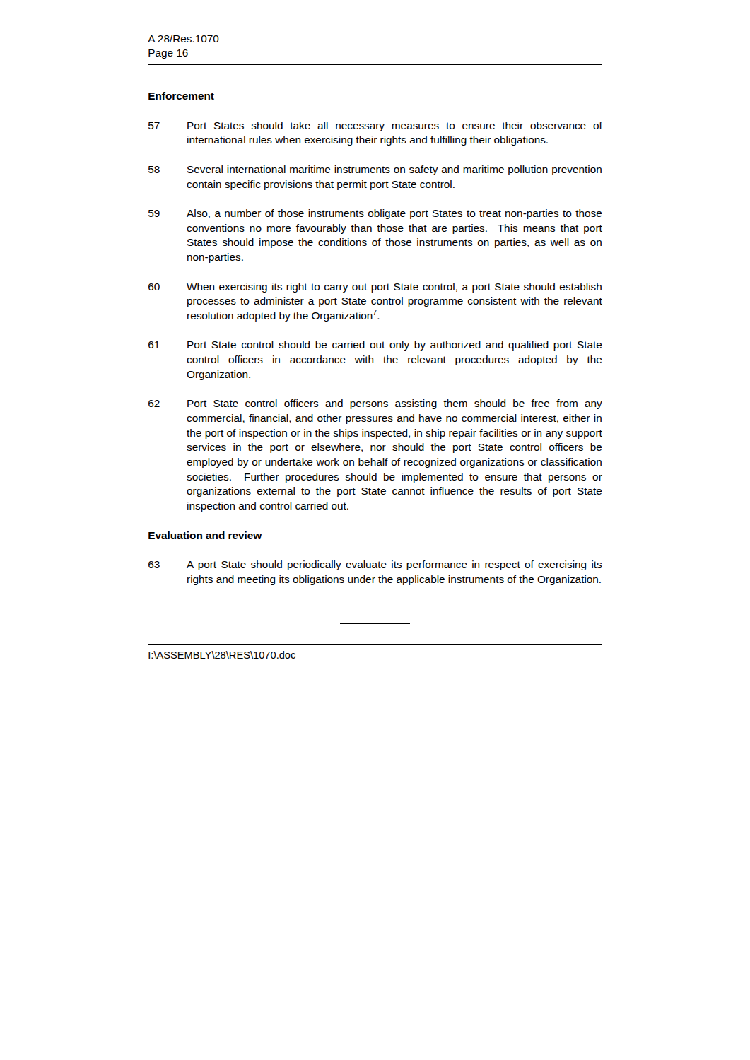A 28/Res.1070
Page 16
Enforcement
57
Port States should take all necessary measures to ensure their observance of international rules when exercising their rights and fulfilling their obligations.
58
Several international maritime instruments on safety and maritime pollution prevention contain specific provisions that permit port State control.
59
Also, a number of those instruments obligate port States to treat non-parties to those conventions no more favourably than those that are parties. This means that port States should impose the conditions of those instruments on parties, as well as on non-parties.
60
When exercising its right to carry out port State control, a port State should establish processes to administer a port State control programme consistent with the relevant resolution adopted by the Organization7.
61
Port State control should be carried out only by authorized and qualified port State control officers in accordance with the relevant procedures adopted by the Organization.
62
Port State control officers and persons assisting them should be free from any commercial, financial, and other pressures and have no commercial interest, either in the port of inspection or in the ships inspected, in ship repair facilities or in any support services in the port or elsewhere, nor should the port State control officers be employed by or undertake work on behalf of recognized organizations or classification societies. Further procedures should be implemented to ensure that persons or organizations external to the port State cannot influence the results of port State inspection and control carried out.
Evaluation and review
63
A port State should periodically evaluate its performance in respect of exercising its rights and meeting its obligations under the applicable instruments of the Organization.
I:\ASSEMBLY\28\RES\1070.doc